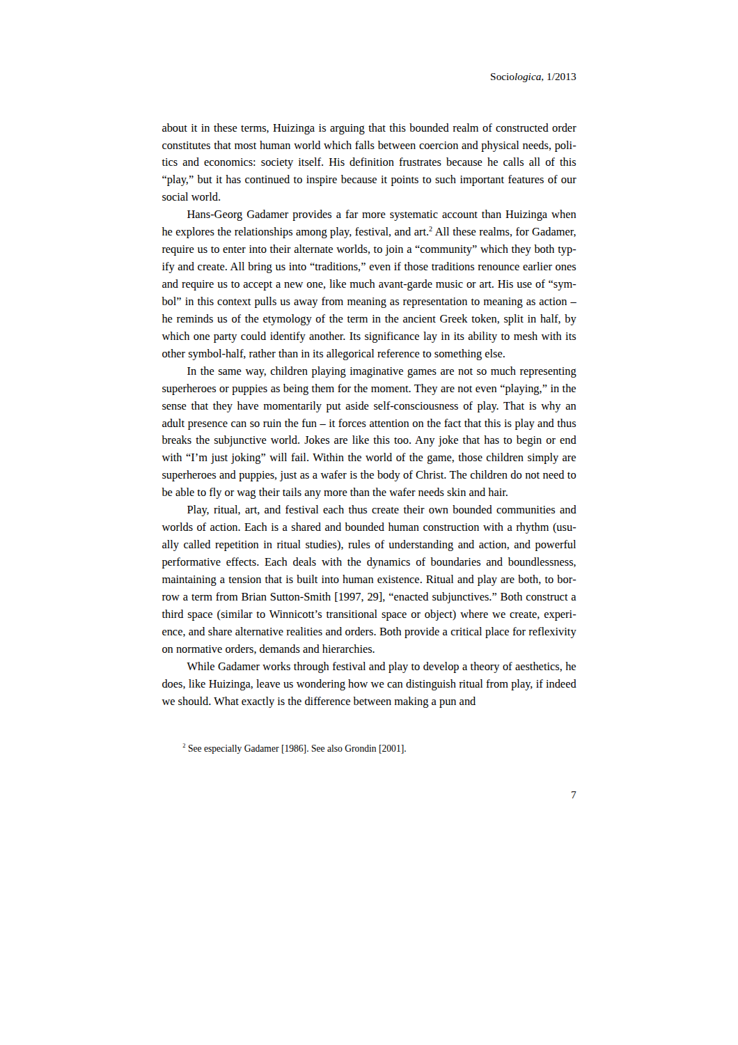Sociologica, 1/2013
about it in these terms, Huizinga is arguing that this bounded realm of constructed order constitutes that most human world which falls between coercion and physical needs, politics and economics: society itself. His definition frustrates because he calls all of this “play,” but it has continued to inspire because it points to such important features of our social world.
Hans-Georg Gadamer provides a far more systematic account than Huizinga when he explores the relationships among play, festival, and art.2 All these realms, for Gadamer, require us to enter into their alternate worlds, to join a “community” which they both typify and create. All bring us into “traditions,” even if those traditions renounce earlier ones and require us to accept a new one, like much avant-garde music or art. His use of “symbol” in this context pulls us away from meaning as representation to meaning as action – he reminds us of the etymology of the term in the ancient Greek token, split in half, by which one party could identify another. Its significance lay in its ability to mesh with its other symbol-half, rather than in its allegorical reference to something else.
In the same way, children playing imaginative games are not so much representing superheroes or puppies as being them for the moment. They are not even “playing,” in the sense that they have momentarily put aside self-consciousness of play. That is why an adult presence can so ruin the fun – it forces attention on the fact that this is play and thus breaks the subjunctive world. Jokes are like this too. Any joke that has to begin or end with “I’m just joking” will fail. Within the world of the game, those children simply are superheroes and puppies, just as a wafer is the body of Christ. The children do not need to be able to fly or wag their tails any more than the wafer needs skin and hair.
Play, ritual, art, and festival each thus create their own bounded communities and worlds of action. Each is a shared and bounded human construction with a rhythm (usually called repetition in ritual studies), rules of understanding and action, and powerful performative effects. Each deals with the dynamics of boundaries and boundlessness, maintaining a tension that is built into human existence. Ritual and play are both, to borrow a term from Brian Sutton-Smith [1997, 29], “enacted subjunctives.” Both construct a third space (similar to Winnicott’s transitional space or object) where we create, experience, and share alternative realities and orders. Both provide a critical place for reflexivity on normative orders, demands and hierarchies.
While Gadamer works through festival and play to develop a theory of aesthetics, he does, like Huizinga, leave us wondering how we can distinguish ritual from play, if indeed we should. What exactly is the difference between making a pun and
2 See especially Gadamer [1986]. See also Grondin [2001].
7